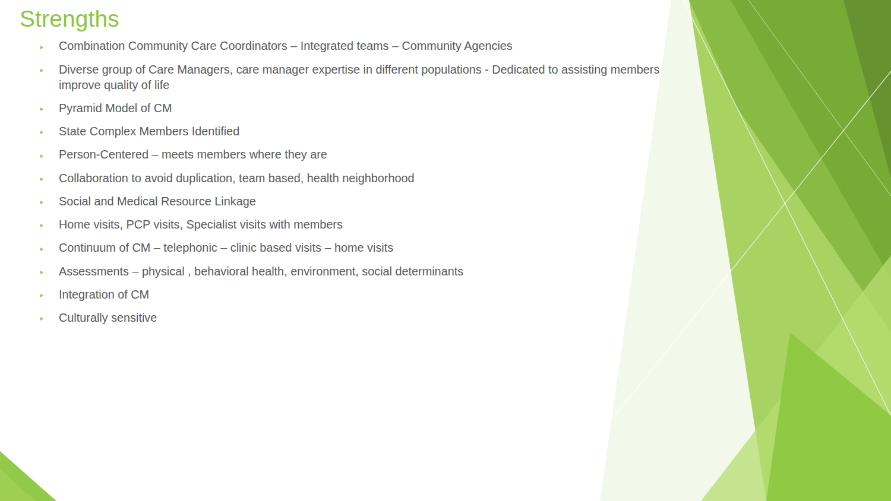Strengths
Combination Community Care Coordinators – Integrated teams – Community Agencies
Diverse group of Care Managers, care manager expertise in different populations - Dedicated to assisting members improve quality of life
Pyramid Model of CM
State Complex Members Identified
Person-Centered – meets members where they are
Collaboration to avoid duplication, team based, health neighborhood
Social and Medical Resource Linkage
Home visits, PCP visits, Specialist visits with members
Continuum of CM – telephonic – clinic based visits – home visits
Assessments – physical , behavioral health, environment, social determinants
Integration of CM
Culturally sensitive